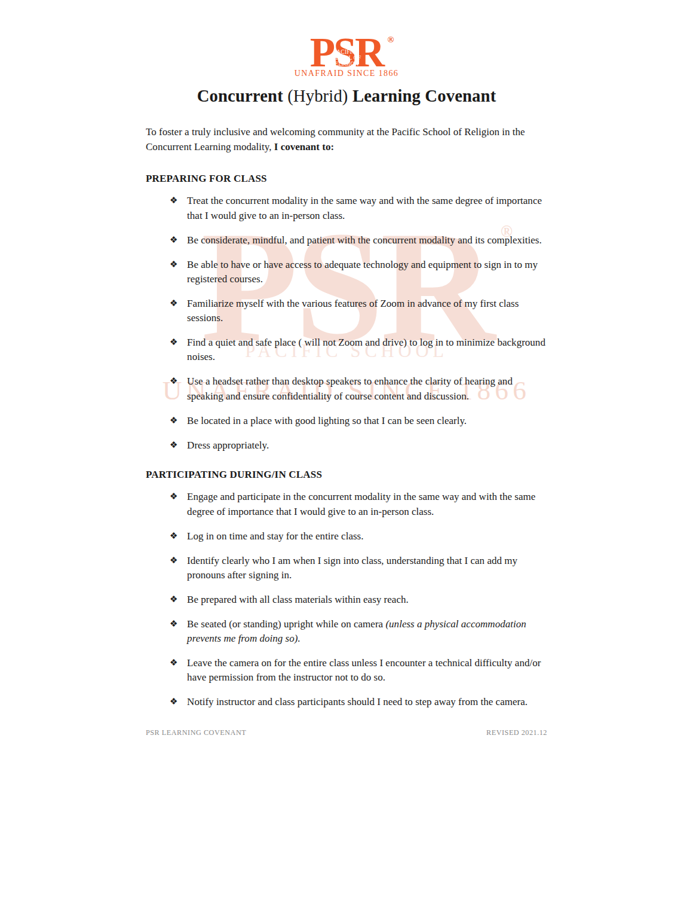PSR®
PACIFIC SCHOOL
UNAFRAID SINCE 1866
PSR®PACIFIC
SCHOOL OF
RELIGION
UNAFRAID SINCE 1866
Concurrent (Hybrid) Learning Covenant
To foster a truly inclusive and welcoming community at the Pacific School of Religion in the Concurrent Learning modality, I covenant to:
PREPARING FOR CLASS
Treat the concurrent modality in the same way and with the same degree of importance that I would give to an in-person class.
Be considerate, mindful, and patient with the concurrent modality and its complexities.
Be able to have or have access to adequate technology and equipment to sign in to my registered courses.
Familiarize myself with the various features of Zoom in advance of my first class sessions.
Find a quiet and safe place ( will not Zoom and drive) to log in to minimize background noises.
Use a headset rather than desktop speakers to enhance the clarity of hearing and speaking and ensure confidentiality of course content and discussion.
Be located in a place with good lighting so that I can be seen clearly.
Dress appropriately.
PARTICIPATING DURING/IN CLASS
Engage and participate in the concurrent modality in the same way and with the same degree of importance that I would give to an in-person class.
Log in on time and stay for the entire class.
Identify clearly who I am when I sign into class, understanding that I can add my pronouns after signing in.
Be prepared with all class materials within easy reach.
Be seated (or standing) upright while on camera (unless a physical accommodation prevents me from doing so).
Leave the camera on for the entire class unless I encounter a technical difficulty and/or have permission from the instructor not to do so.
Notify instructor and class participants should I need to step away from the camera.
PSR LEARNING COVENANT REVISED 2021.12